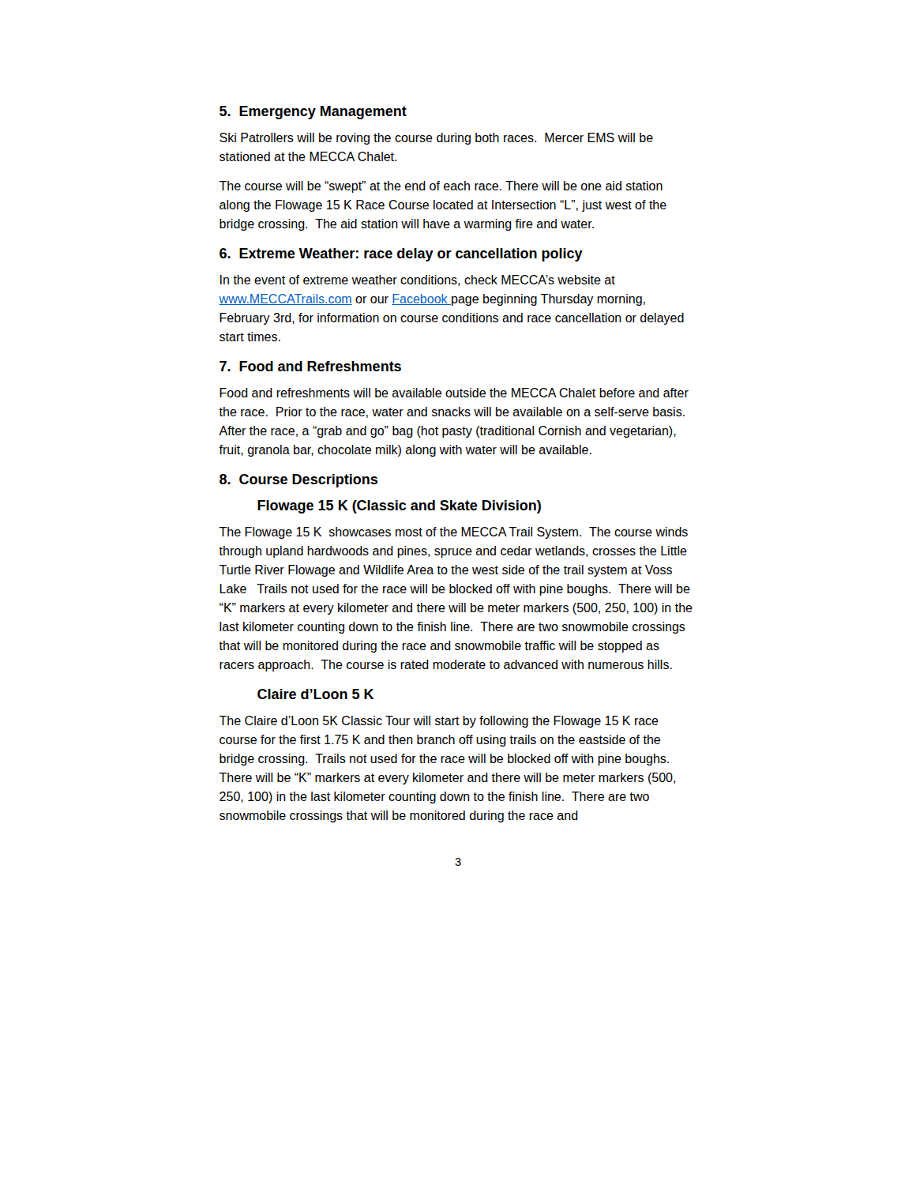5. Emergency Management
Ski Patrollers will be roving the course during both races. Mercer EMS will be stationed at the MECCA Chalet.
The course will be “swept” at the end of each race. There will be one aid station along the Flowage 15 K Race Course located at Intersection “L”, just west of the bridge crossing. The aid station will have a warming fire and water.
6. Extreme Weather: race delay or cancellation policy
In the event of extreme weather conditions, check MECCA’s website at www.MECCATrails.com or our Facebook page beginning Thursday morning, February 3rd, for information on course conditions and race cancellation or delayed start times.
7. Food and Refreshments
Food and refreshments will be available outside the MECCA Chalet before and after the race. Prior to the race, water and snacks will be available on a self-serve basis. After the race, a “grab and go” bag (hot pasty (traditional Cornish and vegetarian), fruit, granola bar, chocolate milk) along with water will be available.
8. Course Descriptions
Flowage 15 K (Classic and Skate Division)
The Flowage 15 K showcases most of the MECCA Trail System. The course winds through upland hardwoods and pines, spruce and cedar wetlands, crosses the Little Turtle River Flowage and Wildlife Area to the west side of the trail system at Voss Lake Trails not used for the race will be blocked off with pine boughs. There will be “K” markers at every kilometer and there will be meter markers (500, 250, 100) in the last kilometer counting down to the finish line. There are two snowmobile crossings that will be monitored during the race and snowmobile traffic will be stopped as racers approach. The course is rated moderate to advanced with numerous hills.
Claire d’Loon 5 K
The Claire d’Loon 5K Classic Tour will start by following the Flowage 15 K race course for the first 1.75 K and then branch off using trails on the eastside of the bridge crossing. Trails not used for the race will be blocked off with pine boughs. There will be “K” markers at every kilometer and there will be meter markers (500, 250, 100) in the last kilometer counting down to the finish line. There are two snowmobile crossings that will be monitored during the race and
3